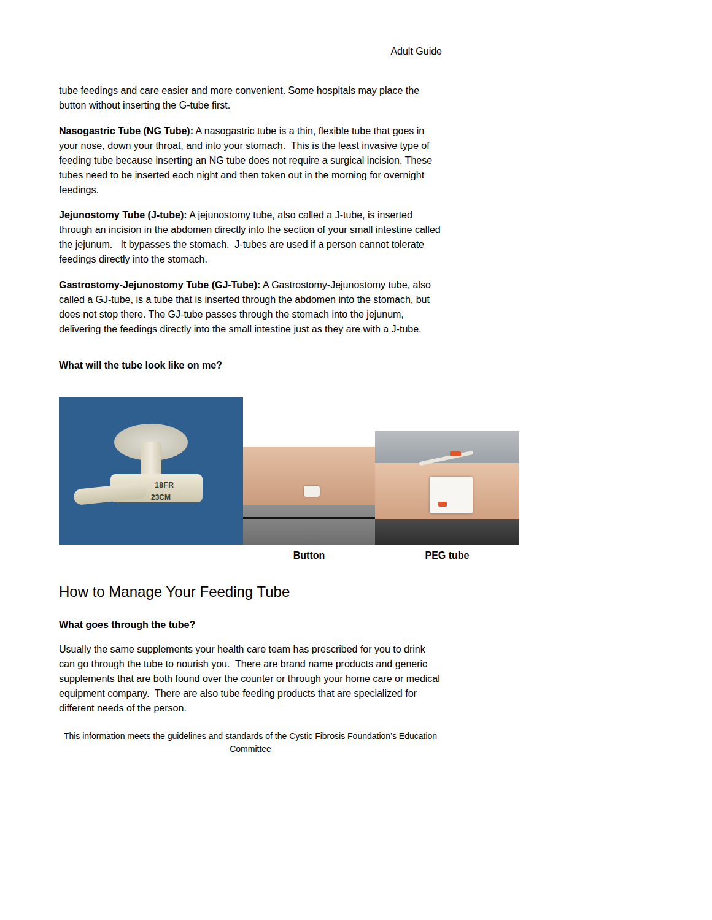Adult Guide
tube feedings and care easier and more convenient. Some hospitals may place the button without inserting the G-tube first.
Nasogastric Tube (NG Tube): A nasogastric tube is a thin, flexible tube that goes in your nose, down your throat, and into your stomach. This is the least invasive type of feeding tube because inserting an NG tube does not require a surgical incision. These tubes need to be inserted each night and then taken out in the morning for overnight feedings.
Jejunostomy Tube (J-tube): A jejunostomy tube, also called a J-tube, is inserted through an incision in the abdomen directly into the section of your small intestine called the jejunum. It bypasses the stomach. J-tubes are used if a person cannot tolerate feedings directly into the stomach.
Gastrostomy-Jejunostomy Tube (GJ-Tube): A Gastrostomy-Jejunostomy tube, also called a GJ-tube, is a tube that is inserted through the abdomen into the stomach, but does not stop there. The GJ-tube passes through the stomach into the jejunum, delivering the feedings directly into the small intestine just as they are with a J-tube.
What will the tube look like on me?
18FR
23CM
Button
PEG tube
How to Manage Your Feeding Tube
What goes through the tube?
Usually the same supplements your health care team has prescribed for you to drink can go through the tube to nourish you. There are brand name products and generic supplements that are both found over the counter or through your home care or medical equipment company. There are also tube feeding products that are specialized for different needs of the person.
This information meets the guidelines and standards of the Cystic Fibrosis Foundation’s Education Committee